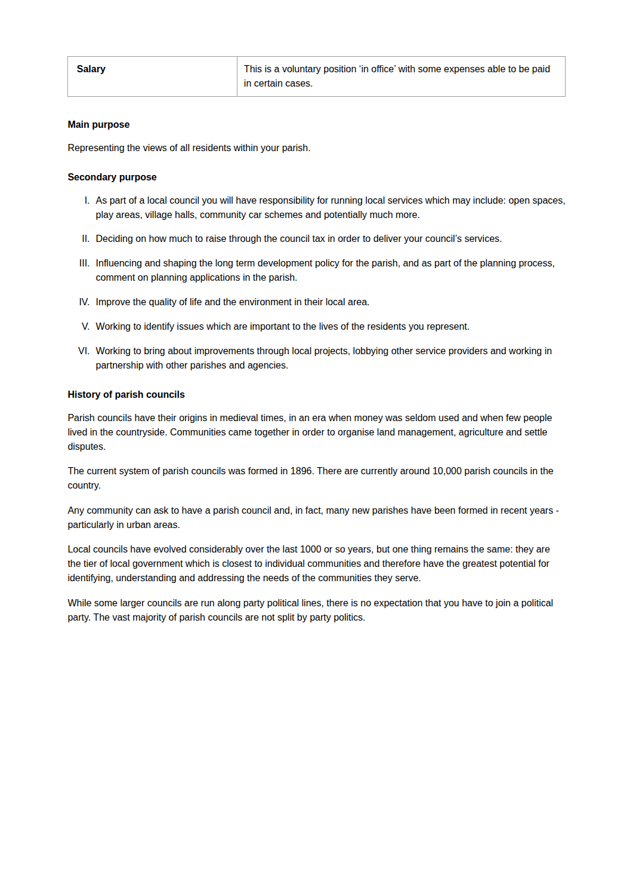| Salary | This is a voluntary position ‘in office’ with some expenses able to be paid in certain cases. |
Main purpose
Representing the views of all residents within your parish.
Secondary purpose
As part of a local council you will have responsibility for running local services which may include: open spaces, play areas, village halls, community car schemes and potentially much more.
Deciding on how much to raise through the council tax in order to deliver your council’s services.
Influencing and shaping the long term development policy for the parish, and as part of the planning process, comment on planning applications in the parish.
Improve the quality of life and the environment in their local area.
Working to identify issues which are important to the lives of the residents you represent.
Working to bring about improvements through local projects, lobbying other service providers and working in partnership with other parishes and agencies.
History of parish councils
Parish councils have their origins in medieval times, in an era when money was seldom used and when few people lived in the countryside. Communities came together in order to organise land management, agriculture and settle disputes.
The current system of parish councils was formed in 1896. There are currently around 10,000 parish councils in the country.
Any community can ask to have a parish council and, in fact, many new parishes have been formed in recent years -particularly in urban areas.
Local councils have evolved considerably over the last 1000 or so years, but one thing remains the same: they are the tier of local government which is closest to individual communities and therefore have the greatest potential for identifying, understanding and addressing the needs of the communities they serve.
While some larger councils are run along party political lines, there is no expectation that you have to join a political party. The vast majority of parish councils are not split by party politics.